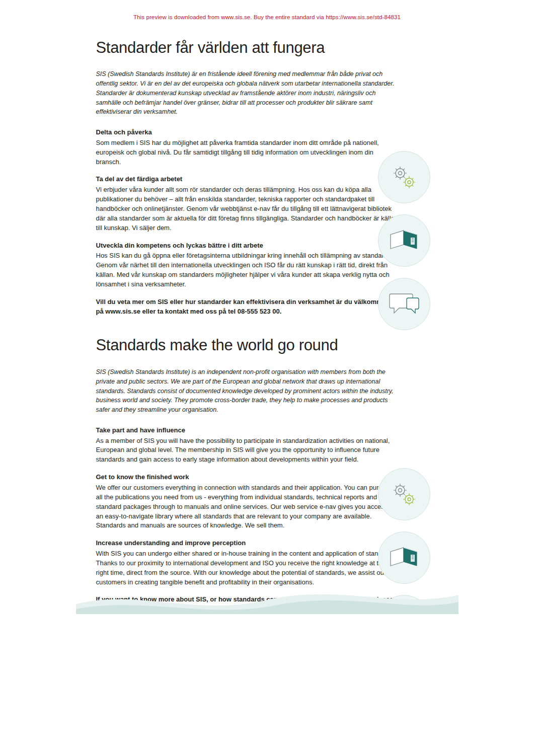This preview is downloaded from www.sis.se. Buy the entire standard via https://www.sis.se/std-84831
Standarder får världen att fungera
SIS (Swedish Standards Institute) är en fristående ideell förening med medlemmar från både privat och offentlig sektor. Vi är en del av det europeiska och globala nätverk som utarbetar internationella standarder. Standarder är dokumenterad kunskap utvecklad av framstående aktörer inom industri, näringsliv och samhälle och befrämjar handel över gränser, bidrar till att processer och produkter blir säkrare samt effektiviserar din verksamhet.
Delta och påverka
Som medlem i SIS har du möjlighet att påverka framtida standarder inom ditt område på nationell, europeisk och global nivå. Du får samtidigt tillgång till tidig information om utvecklingen inom din bransch.
Ta del av det färdiga arbetet
Vi erbjuder våra kunder allt som rör standarder och deras tillämpning. Hos oss kan du köpa alla publikationer du behöver – allt från enskilda standarder, tekniska rapporter och standardpaket till handböcker och onlinetjänster. Genom vår webbtjänst e-nav får du tillgång till ett lättnavigerat bibliotek där alla standarder som är aktuella för ditt företag finns tillgängliga. Standarder och handböcker är källor till kunskap. Vi säljer dem.
Utveckla din kompetens och lyckas bättre i ditt arbete
Hos SIS kan du gå öppna eller företagsinterna utbildningar kring innehåll och tillämpning av standarder. Genom vår närhet till den internationella utvecklingen och ISO får du rätt kunskap i rätt tid, direkt från källan. Med vår kunskap om standarders möjligheter hjälper vi våra kunder att skapa verklig nytta och lönsamhet i sina verksamheter.
Vill du veta mer om SIS eller hur standarder kan effektivisera din verksamhet är du välkommen in på www.sis.se eller ta kontakt med oss på tel 08-555 523 00.
Standards make the world go round
SIS (Swedish Standards Institute) is an independent non-profit organisation with members from both the private and public sectors. We are part of the European and global network that draws up international standards. Standards consist of documented knowledge developed by prominent actors within the industry, business world and society. They promote cross-border trade, they help to make processes and products safer and they streamline your organisation.
Take part and have influence
As a member of SIS you will have the possibility to participate in standardization activities on national, European and global level. The membership in SIS will give you the opportunity to influence future standards and gain access to early stage information about developments within your field.
Get to know the finished work
We offer our customers everything in connection with standards and their application. You can purchase all the publications you need from us - everything from individual standards, technical reports and standard packages through to manuals and online services. Our web service e-nav gives you access to an easy-to-navigate library where all standards that are relevant to your company are available. Standards and manuals are sources of knowledge. We sell them.
Increase understanding and improve perception
With SIS you can undergo either shared or in-house training in the content and application of standards. Thanks to our proximity to international development and ISO you receive the right knowledge at the right time, direct from the source. With our knowledge about the potential of standards, we assist our customers in creating tangible benefit and profitability in their organisations.
If you want to know more about SIS, or how standards can streamline your organisation, please visit www.sis.se or contact us on phone +46 (0)8-555 523 00